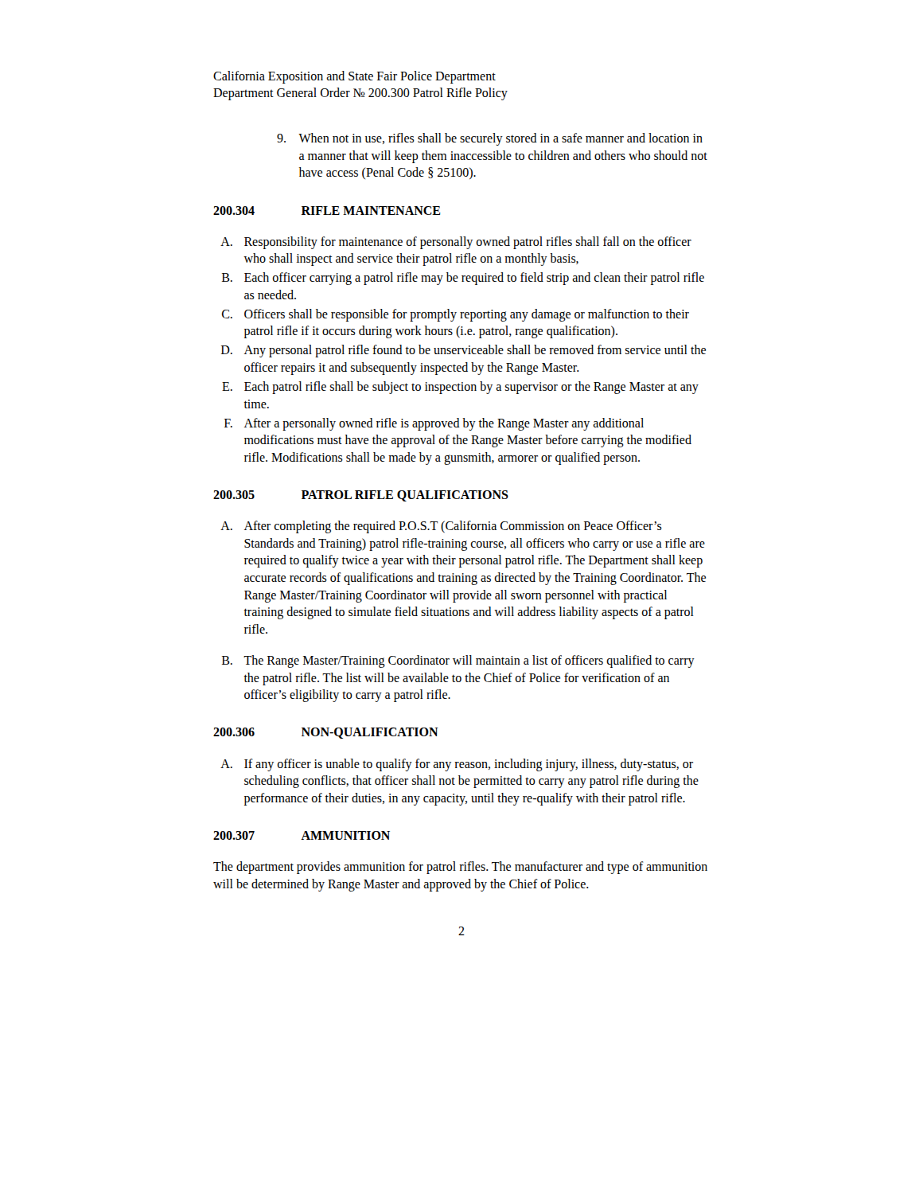California Exposition and State Fair Police Department
Department General Order № 200.300 Patrol Rifle Policy
When not in use, rifles shall be securely stored in a safe manner and location in a manner that will keep them inaccessible to children and others who should not have access (Penal Code § 25100).
200.304 Rifle Maintenance
Responsibility for maintenance of personally owned patrol rifles shall fall on the officer who shall inspect and service their patrol rifle on a monthly basis,
Each officer carrying a patrol rifle may be required to field strip and clean their patrol rifle as needed.
Officers shall be responsible for promptly reporting any damage or malfunction to their patrol rifle if it occurs during work hours (i.e. patrol, range qualification).
Any personal patrol rifle found to be unserviceable shall be removed from service until the officer repairs it and subsequently inspected by the Range Master.
Each patrol rifle shall be subject to inspection by a supervisor or the Range Master at any time.
After a personally owned rifle is approved by the Range Master any additional modifications must have the approval of the Range Master before carrying the modified rifle. Modifications shall be made by a gunsmith, armorer or qualified person.
200.305 Patrol Rifle Qualifications
After completing the required P.O.S.T (California Commission on Peace Officer’s Standards and Training) patrol rifle-training course, all officers who carry or use a rifle are required to qualify twice a year with their personal patrol rifle. The Department shall keep accurate records of qualifications and training as directed by the Training Coordinator. The Range Master/Training Coordinator will provide all sworn personnel with practical training designed to simulate field situations and will address liability aspects of a patrol rifle.
The Range Master/Training Coordinator will maintain a list of officers qualified to carry the patrol rifle. The list will be available to the Chief of Police for verification of an officer’s eligibility to carry a patrol rifle.
200.306 Non-Qualification
If any officer is unable to qualify for any reason, including injury, illness, duty-status, or scheduling conflicts, that officer shall not be permitted to carry any patrol rifle during the performance of their duties, in any capacity, until they re-qualify with their patrol rifle.
200.307 Ammunition
The department provides ammunition for patrol rifles. The manufacturer and type of ammunition will be determined by Range Master and approved by the Chief of Police.
2